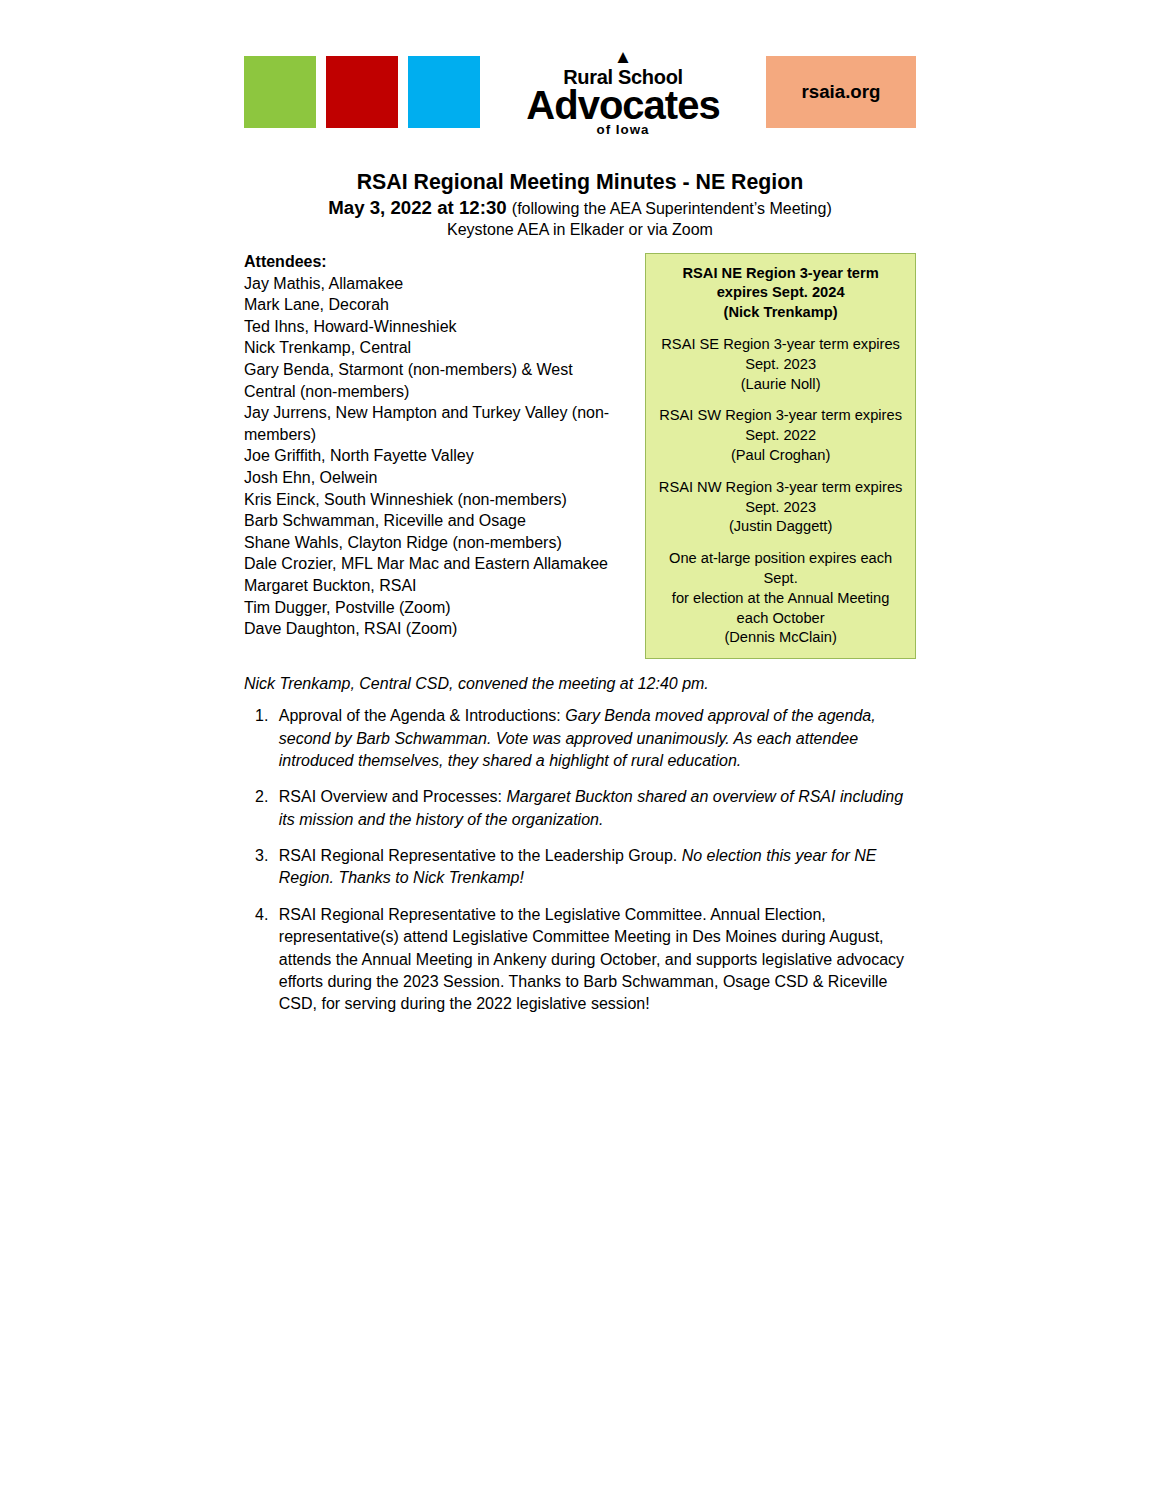▲
Rural School
Advocates
of Iowa
rsaia.org
RSAI Regional Meeting Minutes - NE Region
May 3, 2022 at 12:30 (following the AEA Superintendent’s Meeting)
Keystone AEA in Elkader or via Zoom
Attendees:
Jay Mathis, Allamakee
Mark Lane, Decorah
Ted Ihns, Howard-Winneshiek
Nick Trenkamp, Central
Gary Benda, Starmont (non-members) & West Central (non-members)
Jay Jurrens, New Hampton and Turkey Valley (non-members)
Joe Griffith, North Fayette Valley
Josh Ehn, Oelwein
Kris Einck, South Winneshiek (non-members)
Barb Schwamman, Riceville and Osage
Shane Wahls, Clayton Ridge (non-members)
Dale Crozier, MFL Mar Mac and Eastern Allamakee
Margaret Buckton, RSAI
Tim Dugger, Postville (Zoom)
Dave Daughton, RSAI (Zoom)
RSAI NE Region 3-year term expires Sept. 2024
(Nick Trenkamp)
RSAI SE Region 3-year term expires Sept. 2023
(Laurie Noll)
RSAI SW Region 3-year term expires Sept. 2022
(Paul Croghan)
RSAI NW Region 3-year term expires Sept. 2023
(Justin Daggett)
One at-large position expires each Sept.
for election at the Annual Meeting each October
(Dennis McClain)
Nick Trenkamp, Central CSD, convened the meeting at 12:40 pm.
Approval of the Agenda & Introductions: Gary Benda moved approval of the agenda, second by Barb Schwamman. Vote was approved unanimously. As each attendee introduced themselves, they shared a highlight of rural education.
RSAI Overview and Processes: Margaret Buckton shared an overview of RSAI including its mission and the history of the organization.
RSAI Regional Representative to the Leadership Group. No election this year for NE Region. Thanks to Nick Trenkamp!
RSAI Regional Representative to the Legislative Committee. Annual Election, representative(s) attend Legislative Committee Meeting in Des Moines during August, attends the Annual Meeting in Ankeny during October, and supports legislative advocacy efforts during the 2023 Session. Thanks to Barb Schwamman, Osage CSD & Riceville CSD, for serving during the 2022 legislative session!